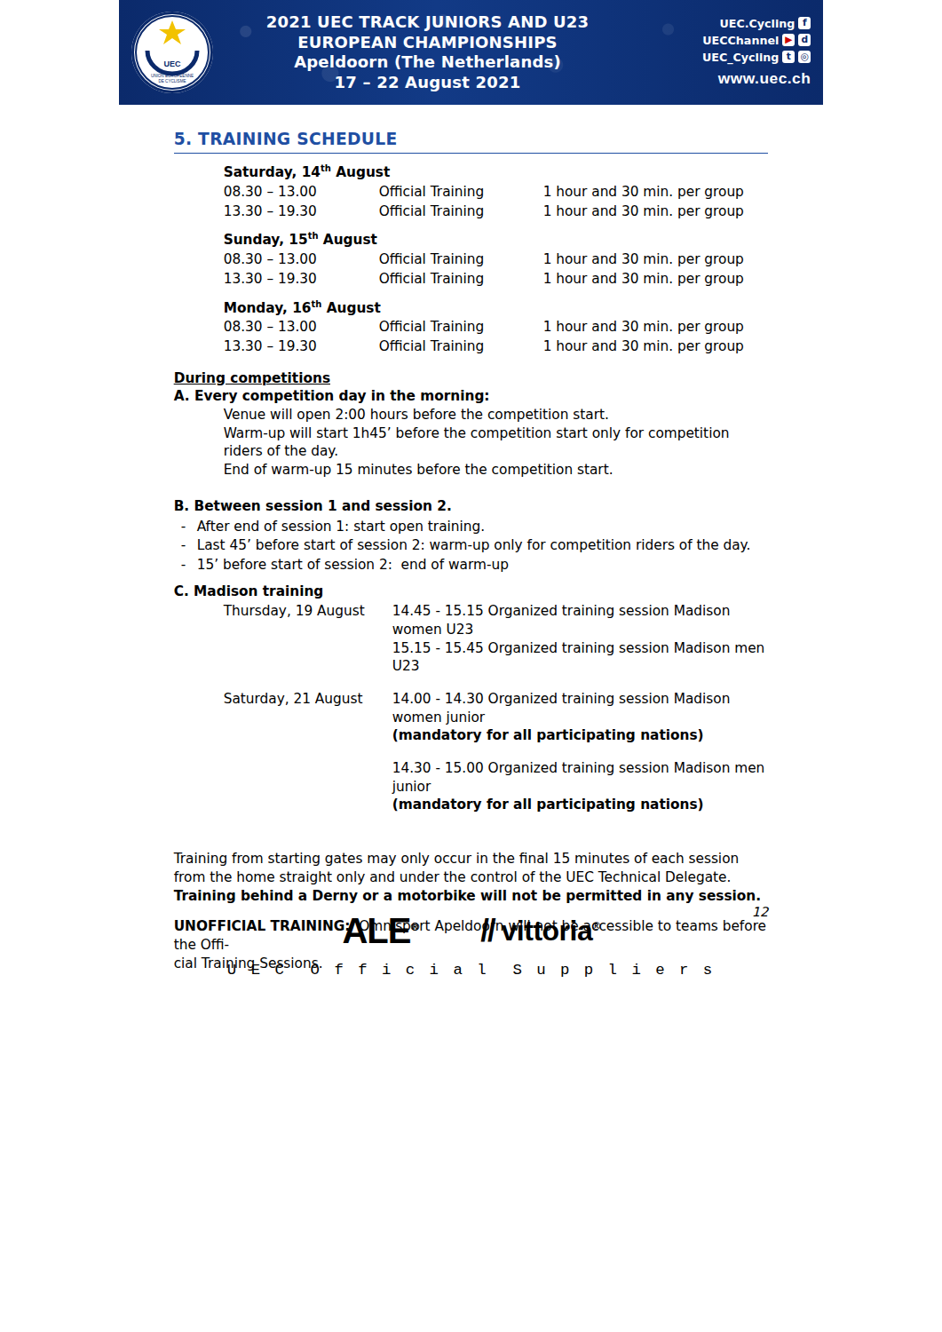UEC UNION EUROPÉENNE DE CYCLISME
2021 UEC TRACK JUNIORS AND U23
EUROPEAN CHAMPIONSHIPS
Apeldoorn (The Netherlands)
17 – 22 August 2021
UEC.Cycling f
UECChannel▶d
UEC_Cycling t◎
www.uec.ch
5. TRAINING SCHEDULE
Saturday, 14th August
| 08.30 – 13.00 | Official Training | 1 hour and 30 min. per group |
| 13.30 – 19.30 | Official Training | 1 hour and 30 min. per group |
Sunday, 15th August
| 08.30 – 13.00 | Official Training | 1 hour and 30 min. per group |
| 13.30 – 19.30 | Official Training | 1 hour and 30 min. per group |
Monday, 16th August
| 08.30 – 13.00 | Official Training | 1 hour and 30 min. per group |
| 13.30 – 19.30 | Official Training | 1 hour and 30 min. per group |
During competitions
A. Every competition day in the morning:
Venue will open 2:00 hours before the competition start.
Warm-up will start 1h45’ before the competition start only for competition riders of the day.
End of warm-up 15 minutes before the competition start.
B. Between session 1 and session 2.
After end of session 1: start open training.
Last 45’ before start of session 2: warm-up only for competition riders of the day.
15’ before start of session 2: end of warm-up
C. Madison training
| Thursday, 19 August | 14.45 - 15.15 Organized training session Madison women U23 15.15 - 15.45 Organized training session Madison men U23 |
| Saturday, 21 August | 14.00 - 14.30 Organized training session Madison women junior (mandatory for all participating nations) |
| | 14.30 - 15.00 Organized training session Madison men junior (mandatory for all participating nations) |
Training from starting gates may only occur in the final 15 minutes of each session from the home straight only and under the control of the UEC Technical Delegate. Training behind a Derny or a motorbike will not be permitted in any session.
UNOFFICIAL TRAINING: Omnisport Apeldoorn will not be accessible to teams before the Offi-
cial Training Sessions.
12
ALE®
// vittoria®
U E C O f f i c i a l S u p p l i e r s